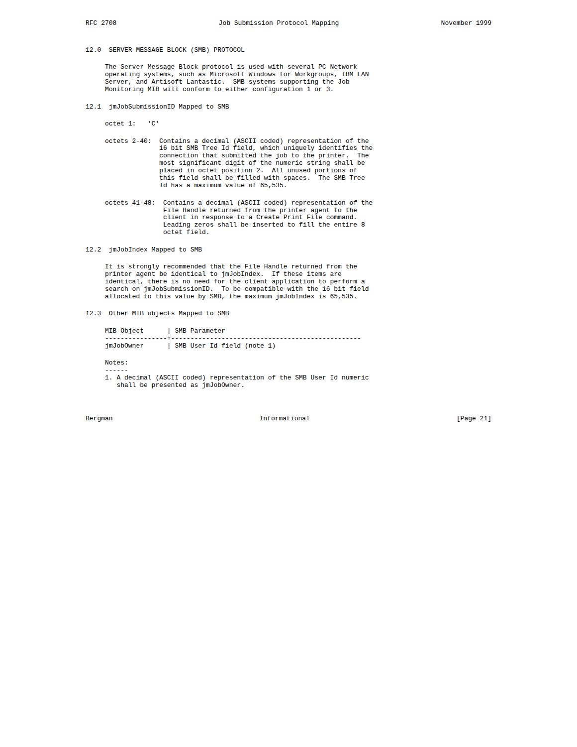RFC 2708 Job Submission Protocol Mapping November 1999
12.0  SERVER MESSAGE BLOCK (SMB) PROTOCOL
The Server Message Block protocol is used with several PC Network
operating systems, such as Microsoft Windows for Workgroups, IBM LAN
Server, and Artisoft Lantastic.  SMB systems supporting the Job
Monitoring MIB will conform to either configuration 1 or 3.
12.1  jmJobSubmissionID Mapped to SMB
octet 1:   'C'
octets 2-40:  Contains a decimal (ASCII coded) representation of the
              16 bit SMB Tree Id field, which uniquely identifies the
              connection that submitted the job to the printer.  The
              most significant digit of the numeric string shall be
              placed in octet position 2.  All unused portions of
              this field shall be filled with spaces.  The SMB Tree
              Id has a maximum value of 65,535.
octets 41-48:  Contains a decimal (ASCII coded) representation of the
               File Handle returned from the printer agent to the
               client in response to a Create Print File command.
               Leading zeros shall be inserted to fill the entire 8
               octet field.
12.2  jmJobIndex Mapped to SMB
It is strongly recommended that the File Handle returned from the
printer agent be identical to jmJobIndex.  If these items are
identical, there is no need for the client application to perform a
search on jmJobSubmissionID.  To be compatible with the 16 bit field
allocated to this value by SMB, the maximum jmJobIndex is 65,535.
12.3  Other MIB objects Mapped to SMB
MIB Object      | SMB Parameter
----------------+-------------------------------------------------
jmJobOwner      | SMB User Id field (note 1)
Notes:
------
1. A decimal (ASCII coded) representation of the SMB User Id numeric
   shall be presented as jmJobOwner.
Bergman Informational [Page 21]